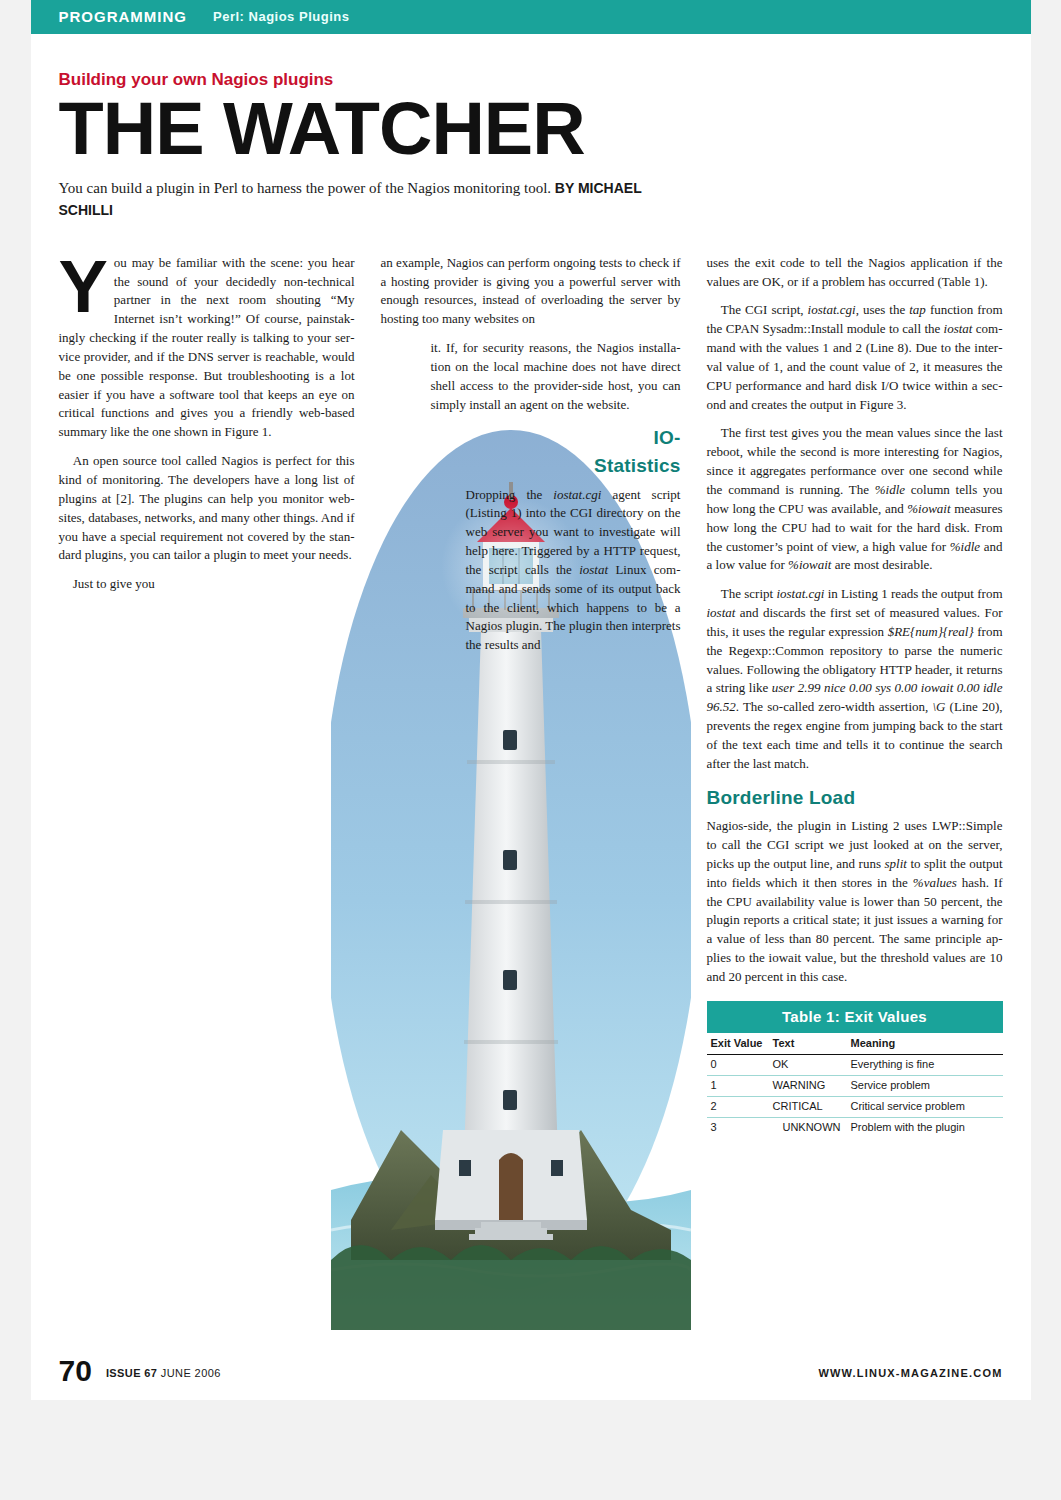Programming Perl: Nagios Plugins
Building your own Nagios plugins
THE WATCHER
You can build a plugin in Perl to harness the power of the Nagios monitoring tool. BY MICHAEL SCHILLI
You may be familiar with the scene: you hear the sound of your decidedly non-technical partner in the next room shouting “My Internet isn’t working!” Of course, painstakingly checking if the router really is talking to your service provider, and if the DNS server is reachable, would be one possible response. But troubleshooting is a lot easier if you have a software tool that keeps an eye on critical functions and gives you a friendly web-based summary like the one shown in Figure 1.
An open source tool called Nagios is perfect for this kind of monitoring. The developers have a long list of plugins at [2]. The plugins can help you monitor websites, databases, networks, and many other things. And if you have a special requirement not covered by the standard plugins, you can tailor a plugin to meet your needs.
Just to give you
an example, Nagios can perform ongoing tests to check if a hosting provider is giving you a powerful server with enough resources, instead of overloading the server by hosting too many websites on
it. If, for security reasons, the Nagios installation on the local machine does not have direct shell access to the provider-side host, you can simply install an agent on the website.
IO-
Statistics
Dropping the iostat.cgi agent script (Listing 1) into the CGI directory on the web server you want to investigate will help here. Triggered by a HTTP request, the script calls the iostat Linux command and sends some of its output back to the client, which happens to be a Nagios plugin. The plugin then interprets the results and
uses the exit code to tell the Nagios application if the values are OK, or if a problem has occurred (Table 1).
The CGI script, iostat.cgi, uses the tap function from the CPAN Sysadm::Install module to call the iostat command with the values 1 and 2 (Line 8). Due to the interval value of 1, and the count value of 2, it measures the CPU performance and hard disk I/O twice within a second and creates the output in Figure 3.
The first test gives you the mean values since the last reboot, while the second is more interesting for Nagios, since it aggregates performance over one second while the command is running. The %idle column tells you how long the CPU was available, and %iowait measures how long the CPU had to wait for the hard disk. From the customer’s point of view, a high value for %idle and a low value for %iowait are most desirable.
The script iostat.cgi in Listing 1 reads the output from iostat and discards the first set of measured values. For this, it uses the regular expression $RE{num}{real} from the Regexp::Common repository to parse the numeric values. Following the obligatory HTTP header, it returns a string like user 2.99 nice 0.00 sys 0.00 iowait 0.00 idle 96.52. The so-called zero-width assertion, \G (Line 20), prevents the regex engine from jumping back to the start of the text each time and tells it to continue the search after the last match.
Borderline Load
Nagios-side, the plugin in Listing 2 uses LWP::Simple to call the CGI script we just looked at on the server, picks up the output line, and runs split to split the output into fields which it then stores in the %values hash. If the CPU availability value is lower than 50 percent, the plugin reports a critical state; it just issues a warning for a value of less than 80 percent. The same principle applies to the iowait value, but the threshold values are 10 and 20 percent in this case.
Table 1: Exit Values
| Exit Value | Text | Meaning |
| --- | --- | --- |
| 0 | OK | Everything is fine |
| 1 | WARNING | Service problem |
| 2 | CRITICAL | Critical service problem |
| 3 | UNKNOWN | Problem with the plugin |
70 ISSUE 67 JUNE 2006 WWW.LINUX-MAGAZINE.COM